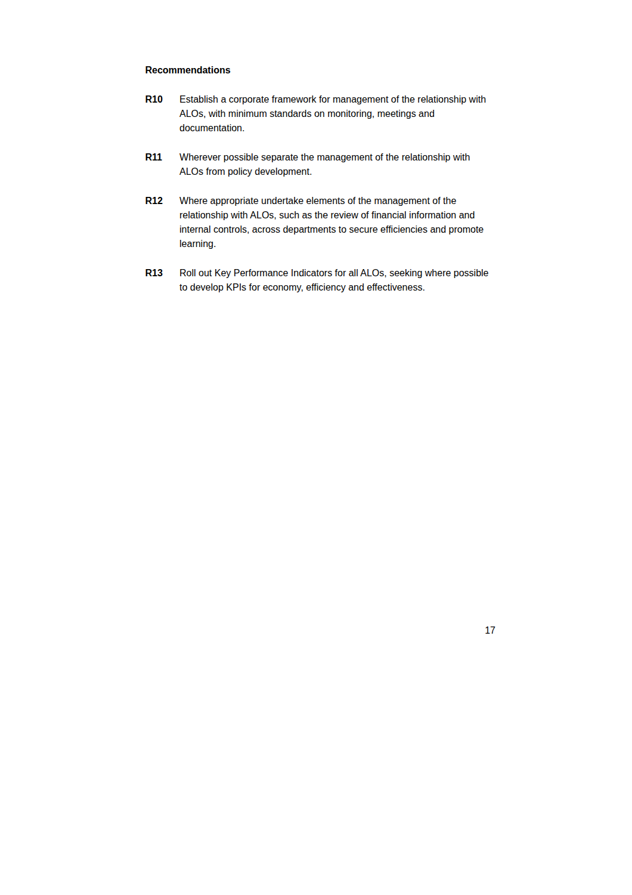Recommendations
R10
Establish a corporate framework for management of the relationship with ALOs, with minimum standards on monitoring, meetings and documentation.
R11
Wherever possible separate the management of the relationship with ALOs from policy development.
R12
Where appropriate undertake elements of the management of the relationship with ALOs, such as the review of financial information and internal controls, across departments to secure efficiencies and promote learning.
R13
Roll out Key Performance Indicators for all ALOs, seeking where possible to develop KPIs for economy, efficiency and effectiveness.
17